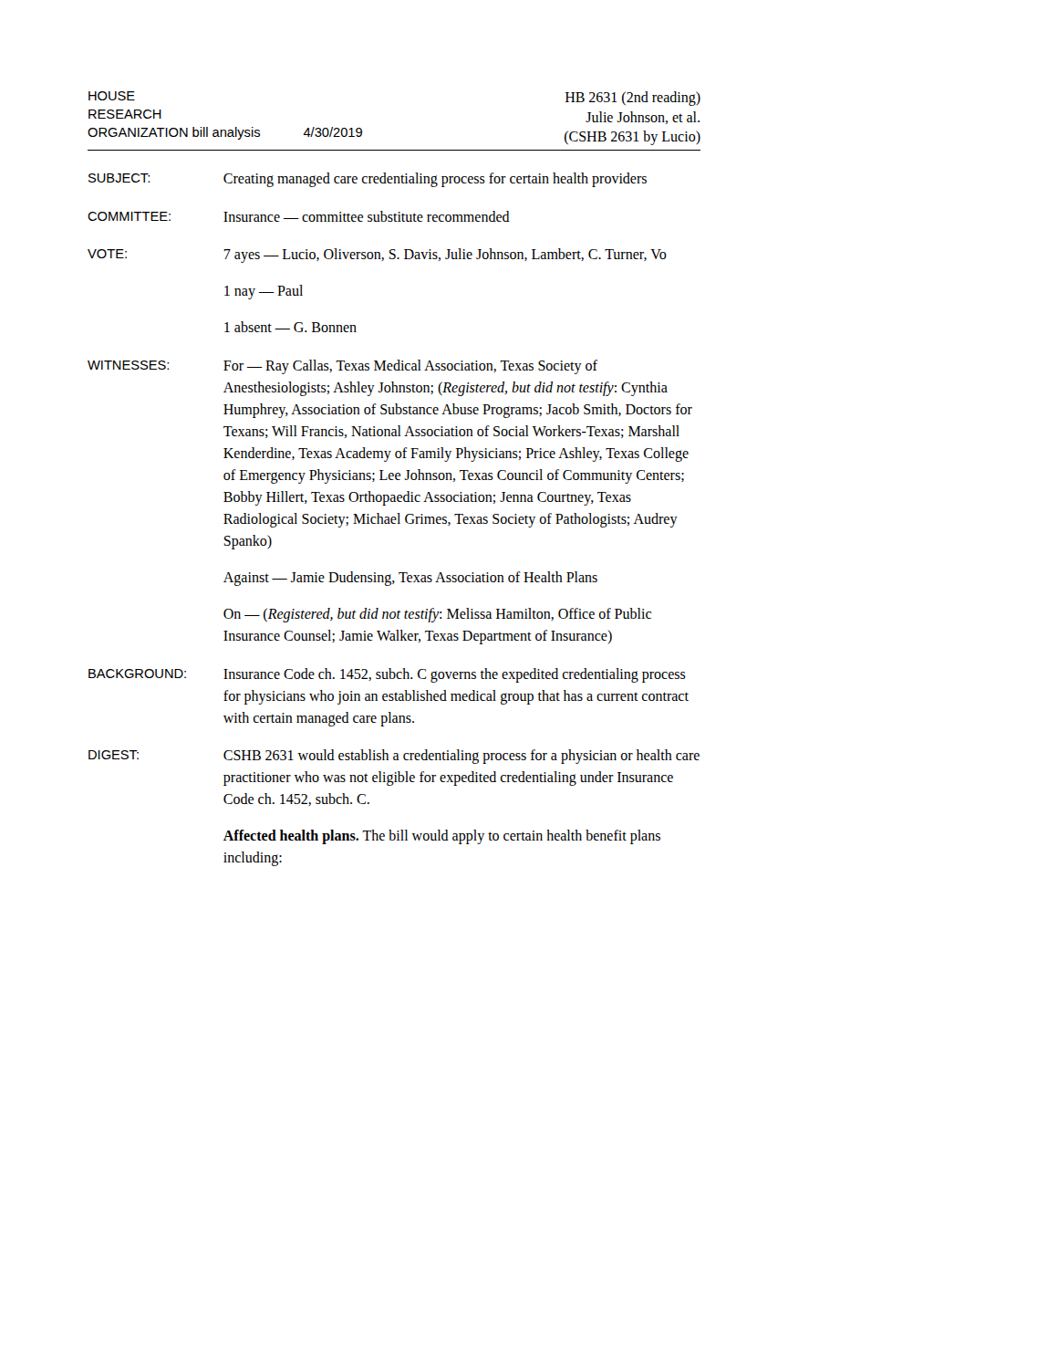HOUSE
RESEARCH
ORGANIZATION bill analysis4/30/2019
HB 2631 (2nd reading)
Julie Johnson, et al.
(CSHB 2631 by Lucio)
| SUBJECT: | Creating managed care credentialing process for certain health providers |
| COMMITTEE: | Insurance — committee substitute recommended |
| VOTE: | 7 ayes — Lucio, Oliverson, S. Davis, Julie Johnson, Lambert, C. Turner, Vo 1 nay — Paul 1 absent — G. Bonnen |
| WITNESSES: | For — Ray Callas, Texas Medical Association, Texas Society of Anesthesiologists; Ashley Johnston; ( Registered, but did not testify : Cynthia Humphrey, Association of Substance Abuse Programs; Jacob Smith, Doctors for Texans; Will Francis, National Association of Social Workers-Texas; Marshall Kenderdine, Texas Academy of Family Physicians; Price Ashley, Texas College of Emergency Physicians; Lee Johnson, Texas Council of Community Centers; Bobby Hillert, Texas Orthopaedic Association; Jenna Courtney, Texas Radiological Society; Michael Grimes, Texas Society of Pathologists; Audrey Spanko) Against — Jamie Dudensing, Texas Association of Health Plans On — ( Registered, but did not testify : Melissa Hamilton, Office of Public Insurance Counsel; Jamie Walker, Texas Department of Insurance) |
| BACKGROUND: | Insurance Code ch. 1452, subch. C governs the expedited credentialing process for physicians who join an established medical group that has a current contract with certain managed care plans. |
| DIGEST: | CSHB 2631 would establish a credentialing process for a physician or health care practitioner who was not eligible for expedited credentialing under Insurance Code ch. 1452, subch. C. Affected health plans. The bill would apply to certain health benefit plans including: |